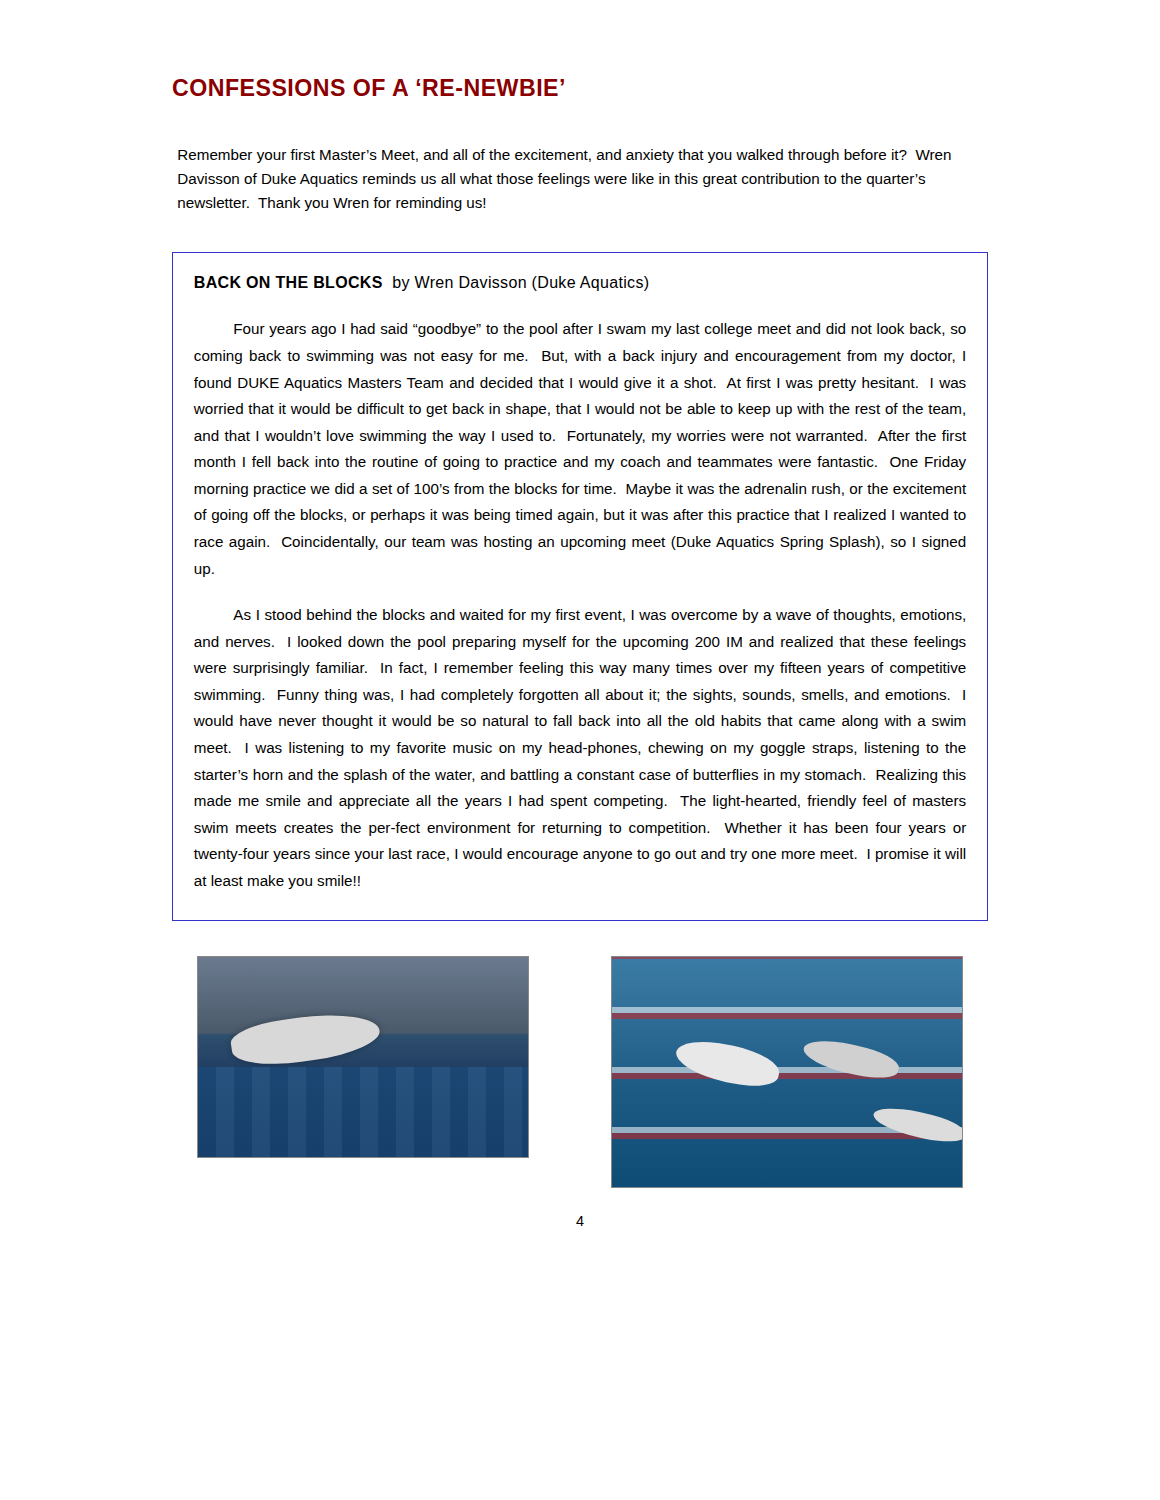CONFESSIONS OF A ‘RE-NEWBIE’
Remember your first Master’s Meet, and all of the excitement, and anxiety that you walked through before it? Wren Davisson of Duke Aquatics reminds us all what those feelings were like in this great contribution to the quarter’s newsletter. Thank you Wren for reminding us!
BACK ON THE BLOCKS by Wren Davisson (Duke Aquatics)
Four years ago I had said “goodbye” to the pool after I swam my last college meet and did not look back, so coming back to swimming was not easy for me. But, with a back injury and encouragement from my doctor, I found DUKE Aquatics Masters Team and decided that I would give it a shot. At first I was pretty hesitant. I was worried that it would be difficult to get back in shape, that I would not be able to keep up with the rest of the team, and that I wouldn’t love swimming the way I used to. Fortunately, my worries were not warranted. After the first month I fell back into the routine of going to practice and my coach and teammates were fantastic. One Friday morning practice we did a set of 100’s from the blocks for time. Maybe it was the adrenalin rush, or the excitement of going off the blocks, or perhaps it was being timed again, but it was after this practice that I realized I wanted to race again. Coincidentally, our team was hosting an upcoming meet (Duke Aquatics Spring Splash), so I signed up.
As I stood behind the blocks and waited for my first event, I was overcome by a wave of thoughts, emotions, and nerves. I looked down the pool preparing myself for the upcoming 200 IM and realized that these feelings were surprisingly familiar. In fact, I remember feeling this way many times over my fifteen years of competitive swimming. Funny thing was, I had completely forgotten all about it; the sights, sounds, smells, and emotions. I would have never thought it would be so natural to fall back into all the old habits that came along with a swim meet. I was listening to my favorite music on my head-phones, chewing on my goggle straps, listening to the starter’s horn and the splash of the water, and battling a constant case of butterflies in my stomach. Realizing this made me smile and appreciate all the years I had spent competing. The light-hearted, friendly feel of masters swim meets creates the per-fect environment for returning to competition. Whether it has been four years or twenty-four years since your last race, I would encourage anyone to go out and try one more meet. I promise it will at least make you smile!!
4